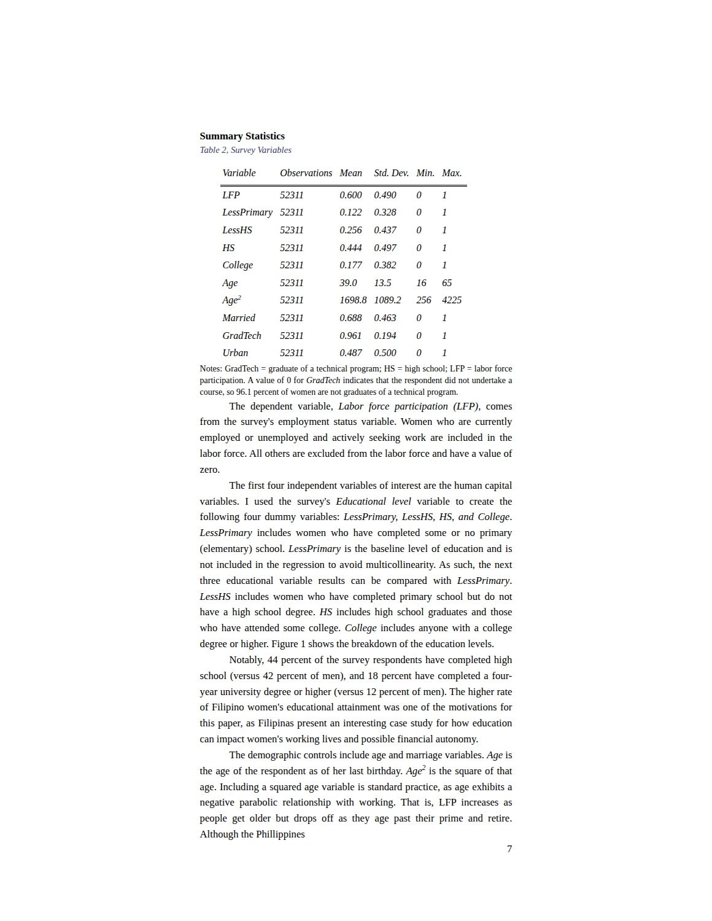Summary Statistics
Table 2, Survey Variables
| Variable | Observations | Mean | Std. Dev. | Min. | Max. |
| --- | --- | --- | --- | --- | --- |
| LFP | 52311 | 0.600 | 0.490 | 0 | 1 |
| LessPrimary | 52311 | 0.122 | 0.328 | 0 | 1 |
| LessHS | 52311 | 0.256 | 0.437 | 0 | 1 |
| HS | 52311 | 0.444 | 0.497 | 0 | 1 |
| College | 52311 | 0.177 | 0.382 | 0 | 1 |
| Age | 52311 | 39.0 | 13.5 | 16 | 65 |
| Age 2 | 52311 | 1698.8 | 1089.2 | 256 | 4225 |
| Married | 52311 | 0.688 | 0.463 | 0 | 1 |
| GradTech | 52311 | 0.961 | 0.194 | 0 | 1 |
| Urban | 52311 | 0.487 | 0.500 | 0 | 1 |
Notes: GradTech = graduate of a technical program; HS = high school; LFP = labor force participation. A value of 0 for GradTech indicates that the respondent did not undertake a course, so 96.1 percent of women are not graduates of a technical program.
The dependent variable, Labor force participation (LFP), comes from the survey's employment status variable. Women who are currently employed or unemployed and actively seeking work are included in the labor force. All others are excluded from the labor force and have a value of zero.
The first four independent variables of interest are the human capital variables. I used the survey's Educational level variable to create the following four dummy variables: LessPrimary, LessHS, HS, and College. LessPrimary includes women who have completed some or no primary (elementary) school. LessPrimary is the baseline level of education and is not included in the regression to avoid multicollinearity. As such, the next three educational variable results can be compared with LessPrimary. LessHS includes women who have completed primary school but do not have a high school degree. HS includes high school graduates and those who have attended some college. College includes anyone with a college degree or higher. Figure 1 shows the breakdown of the education levels.
Notably, 44 percent of the survey respondents have completed high school (versus 42 percent of men), and 18 percent have completed a four-year university degree or higher (versus 12 percent of men). The higher rate of Filipino women's educational attainment was one of the motivations for this paper, as Filipinas present an interesting case study for how education can impact women's working lives and possible financial autonomy.
The demographic controls include age and marriage variables. Age is the age of the respondent as of her last birthday. Age2 is the square of that age. Including a squared age variable is standard practice, as age exhibits a negative parabolic relationship with working. That is, LFP increases as people get older but drops off as they age past their prime and retire. Although the Phillippines
7